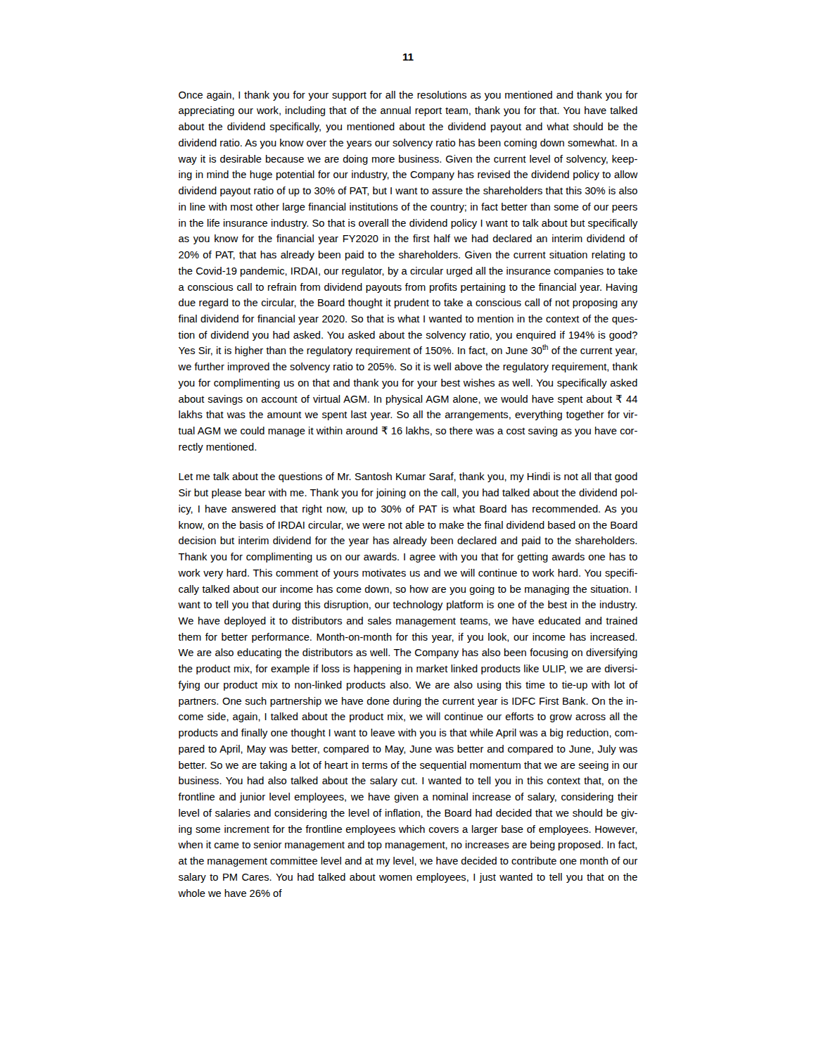11
Once again, I thank you for your support for all the resolutions as you mentioned and thank you for appreciating our work, including that of the annual report team, thank you for that. You have talked about the dividend specifically, you mentioned about the dividend payout and what should be the dividend ratio. As you know over the years our solvency ratio has been coming down somewhat. In a way it is desirable because we are doing more business. Given the current level of solvency, keeping in mind the huge potential for our industry, the Company has revised the dividend policy to allow dividend payout ratio of up to 30% of PAT, but I want to assure the shareholders that this 30% is also in line with most other large financial institutions of the country; in fact better than some of our peers in the life insurance industry. So that is overall the dividend policy I want to talk about but specifically as you know for the financial year FY2020 in the first half we had declared an interim dividend of 20% of PAT, that has already been paid to the shareholders. Given the current situation relating to the Covid-19 pandemic, IRDAI, our regulator, by a circular urged all the insurance companies to take a conscious call to refrain from dividend payouts from profits pertaining to the financial year. Having due regard to the circular, the Board thought it prudent to take a conscious call of not proposing any final dividend for financial year 2020. So that is what I wanted to mention in the context of the question of dividend you had asked. You asked about the solvency ratio, you enquired if 194% is good? Yes Sir, it is higher than the regulatory requirement of 150%. In fact, on June 30th of the current year, we further improved the solvency ratio to 205%. So it is well above the regulatory requirement, thank you for complimenting us on that and thank you for your best wishes as well. You specifically asked about savings on account of virtual AGM. In physical AGM alone, we would have spent about ₹ 44 lakhs that was the amount we spent last year. So all the arrangements, everything together for virtual AGM we could manage it within around ₹ 16 lakhs, so there was a cost saving as you have correctly mentioned.
Let me talk about the questions of Mr. Santosh Kumar Saraf, thank you, my Hindi is not all that good Sir but please bear with me. Thank you for joining on the call, you had talked about the dividend policy, I have answered that right now, up to 30% of PAT is what Board has recommended. As you know, on the basis of IRDAI circular, we were not able to make the final dividend based on the Board decision but interim dividend for the year has already been declared and paid to the shareholders. Thank you for complimenting us on our awards. I agree with you that for getting awards one has to work very hard. This comment of yours motivates us and we will continue to work hard. You specifically talked about our income has come down, so how are you going to be managing the situation. I want to tell you that during this disruption, our technology platform is one of the best in the industry. We have deployed it to distributors and sales management teams, we have educated and trained them for better performance. Month-on-month for this year, if you look, our income has increased. We are also educating the distributors as well. The Company has also been focusing on diversifying the product mix, for example if loss is happening in market linked products like ULIP, we are diversifying our product mix to non-linked products also. We are also using this time to tie-up with lot of partners. One such partnership we have done during the current year is IDFC First Bank. On the income side, again, I talked about the product mix, we will continue our efforts to grow across all the products and finally one thought I want to leave with you is that while April was a big reduction, compared to April, May was better, compared to May, June was better and compared to June, July was better. So we are taking a lot of heart in terms of the sequential momentum that we are seeing in our business. You had also talked about the salary cut. I wanted to tell you in this context that, on the frontline and junior level employees, we have given a nominal increase of salary, considering their level of salaries and considering the level of inflation, the Board had decided that we should be giving some increment for the frontline employees which covers a larger base of employees. However, when it came to senior management and top management, no increases are being proposed. In fact, at the management committee level and at my level, we have decided to contribute one month of our salary to PM Cares. You had talked about women employees, I just wanted to tell you that on the whole we have 26% of